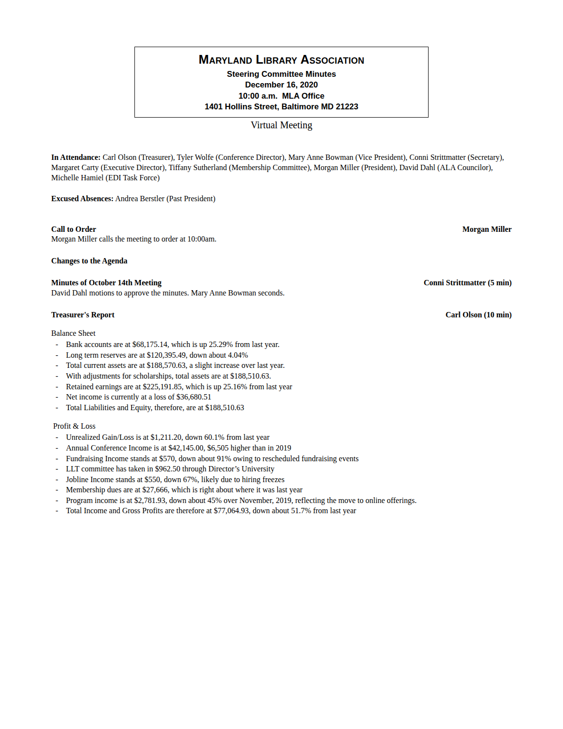Maryland Library Association
Steering Committee Minutes
December 16, 2020
10:00 a.m. MLA Office
1401 Hollins Street, Baltimore MD 21223
Virtual Meeting
In Attendance: Carl Olson (Treasurer), Tyler Wolfe (Conference Director), Mary Anne Bowman (Vice President), Conni Strittmatter (Secretary), Margaret Carty (Executive Director), Tiffany Sutherland (Membership Committee), Morgan Miller (President), David Dahl (ALA Councilor), Michelle Hamiel (EDI Task Force)
Excused Absences: Andrea Berstler (Past President)
Call to Order Morgan Miller
Morgan Miller calls the meeting to order at 10:00am.
Changes to the Agenda
Minutes of October 14th Meeting Conni Strittmatter (5 min)
David Dahl motions to approve the minutes. Mary Anne Bowman seconds.
Treasurer's Report Carl Olson (10 min)
Balance Sheet
Bank accounts are at $68,175.14, which is up 25.29% from last year.
Long term reserves are at $120,395.49, down about 4.04%
Total current assets are at $188,570.63, a slight increase over last year.
With adjustments for scholarships, total assets are at $188,510.63.
Retained earnings are at $225,191.85, which is up 25.16% from last year
Net income is currently at a loss of $36,680.51
Total Liabilities and Equity, therefore, are at $188,510.63
Profit & Loss
Unrealized Gain/Loss is at $1,211.20, down 60.1% from last year
Annual Conference Income is at $42,145.00, $6,505 higher than in 2019
Fundraising Income stands at $570, down about 91% owing to rescheduled fundraising events
LLT committee has taken in $962.50 through Director’s University
Jobline Income stands at $550, down 67%, likely due to hiring freezes
Membership dues are at $27,666, which is right about where it was last year
Program income is at $2,781.93, down about 45% over November, 2019, reflecting the move to online offerings.
Total Income and Gross Profits are therefore at $77,064.93, down about 51.7% from last year